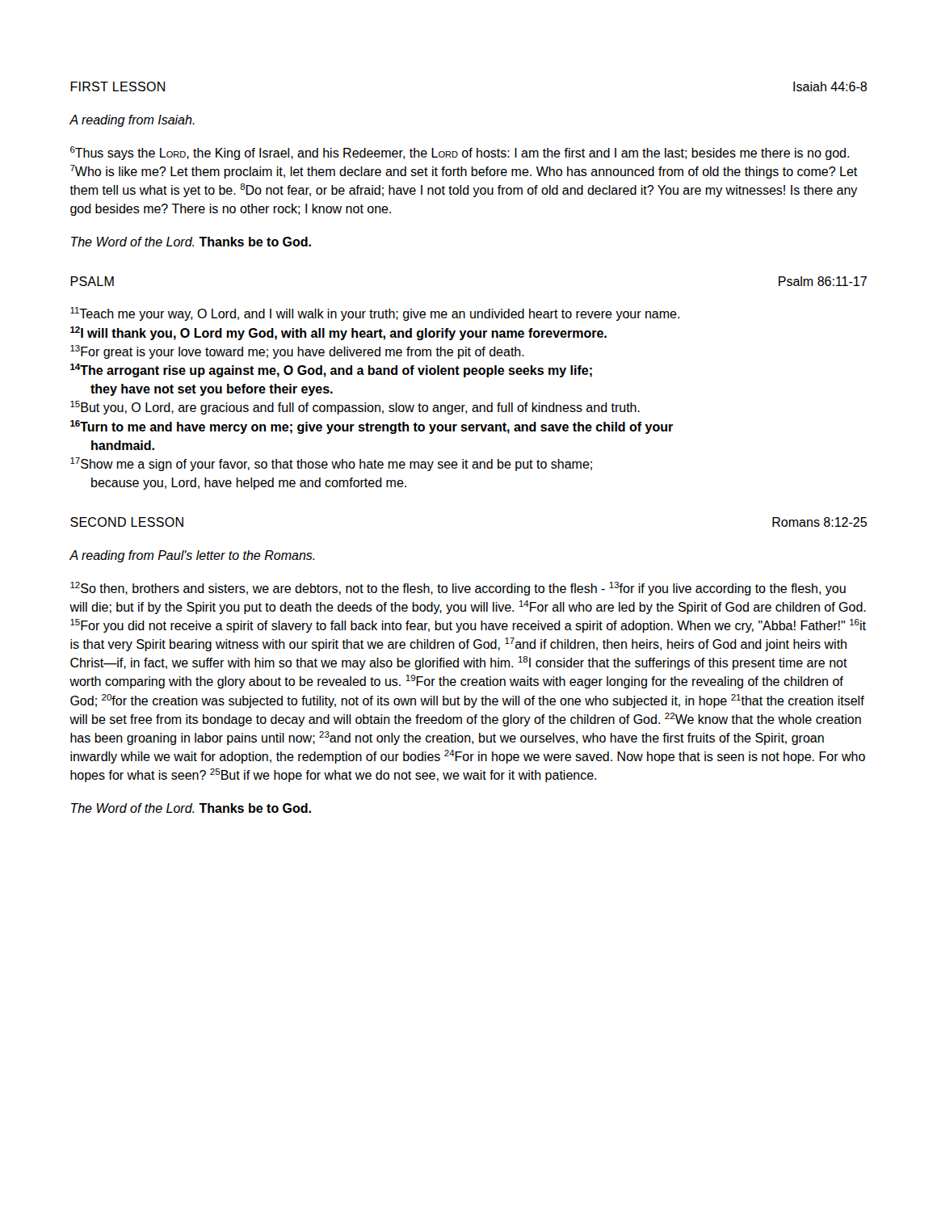FIRST LESSON Isaiah 44:6-8
A reading from Isaiah.
6Thus says the Lord, the King of Israel, and his Redeemer, the Lord of hosts: I am the first and I am the last; besides me there is no god. 7Who is like me? Let them proclaim it, let them declare and set it forth before me. Who has announced from of old the things to come? Let them tell us what is yet to be. 8Do not fear, or be afraid; have I not told you from of old and declared it? You are my witnesses! Is there any god besides me? There is no other rock; I know not one.
The Word of the Lord. Thanks be to God.
PSALM Psalm 86:11-17
11Teach me your way, O Lord, and I will walk in your truth; give me an undivided heart to revere your name.
12I will thank you, O Lord my God, with all my heart, and glorify your name forevermore.
13For great is your love toward me; you have delivered me from the pit of death.
14The arrogant rise up against me, O God, and a band of violent people seeks my life;
they have not set you before their eyes.
15But you, O Lord, are gracious and full of compassion, slow to anger, and full of kindness and truth.
16Turn to me and have mercy on me; give your strength to your servant, and save the child of your
handmaid.
17Show me a sign of your favor, so that those who hate me may see it and be put to shame;
because you, Lord, have helped me and comforted me.
SECOND LESSON Romans 8:12-25
A reading from Paul's letter to the Romans.
12So then, brothers and sisters, we are debtors, not to the flesh, to live according to the flesh - 13for if you live according to the flesh, you will die; but if by the Spirit you put to death the deeds of the body, you will live. 14For all who are led by the Spirit of God are children of God. 15For you did not receive a spirit of slavery to fall back into fear, but you have received a spirit of adoption. When we cry, "Abba! Father!" 16it is that very Spirit bearing witness with our spirit that we are children of God, 17and if children, then heirs, heirs of God and joint heirs with Christ—if, in fact, we suffer with him so that we may also be glorified with him. 18I consider that the sufferings of this present time are not worth comparing with the glory about to be revealed to us. 19For the creation waits with eager longing for the revealing of the children of God; 20for the creation was subjected to futility, not of its own will but by the will of the one who subjected it, in hope 21that the creation itself will be set free from its bondage to decay and will obtain the freedom of the glory of the children of God. 22We know that the whole creation has been groaning in labor pains until now; 23and not only the creation, but we ourselves, who have the first fruits of the Spirit, groan inwardly while we wait for adoption, the redemption of our bodies 24For in hope we were saved. Now hope that is seen is not hope. For who hopes for what is seen? 25But if we hope for what we do not see, we wait for it with patience.
The Word of the Lord. Thanks be to God.